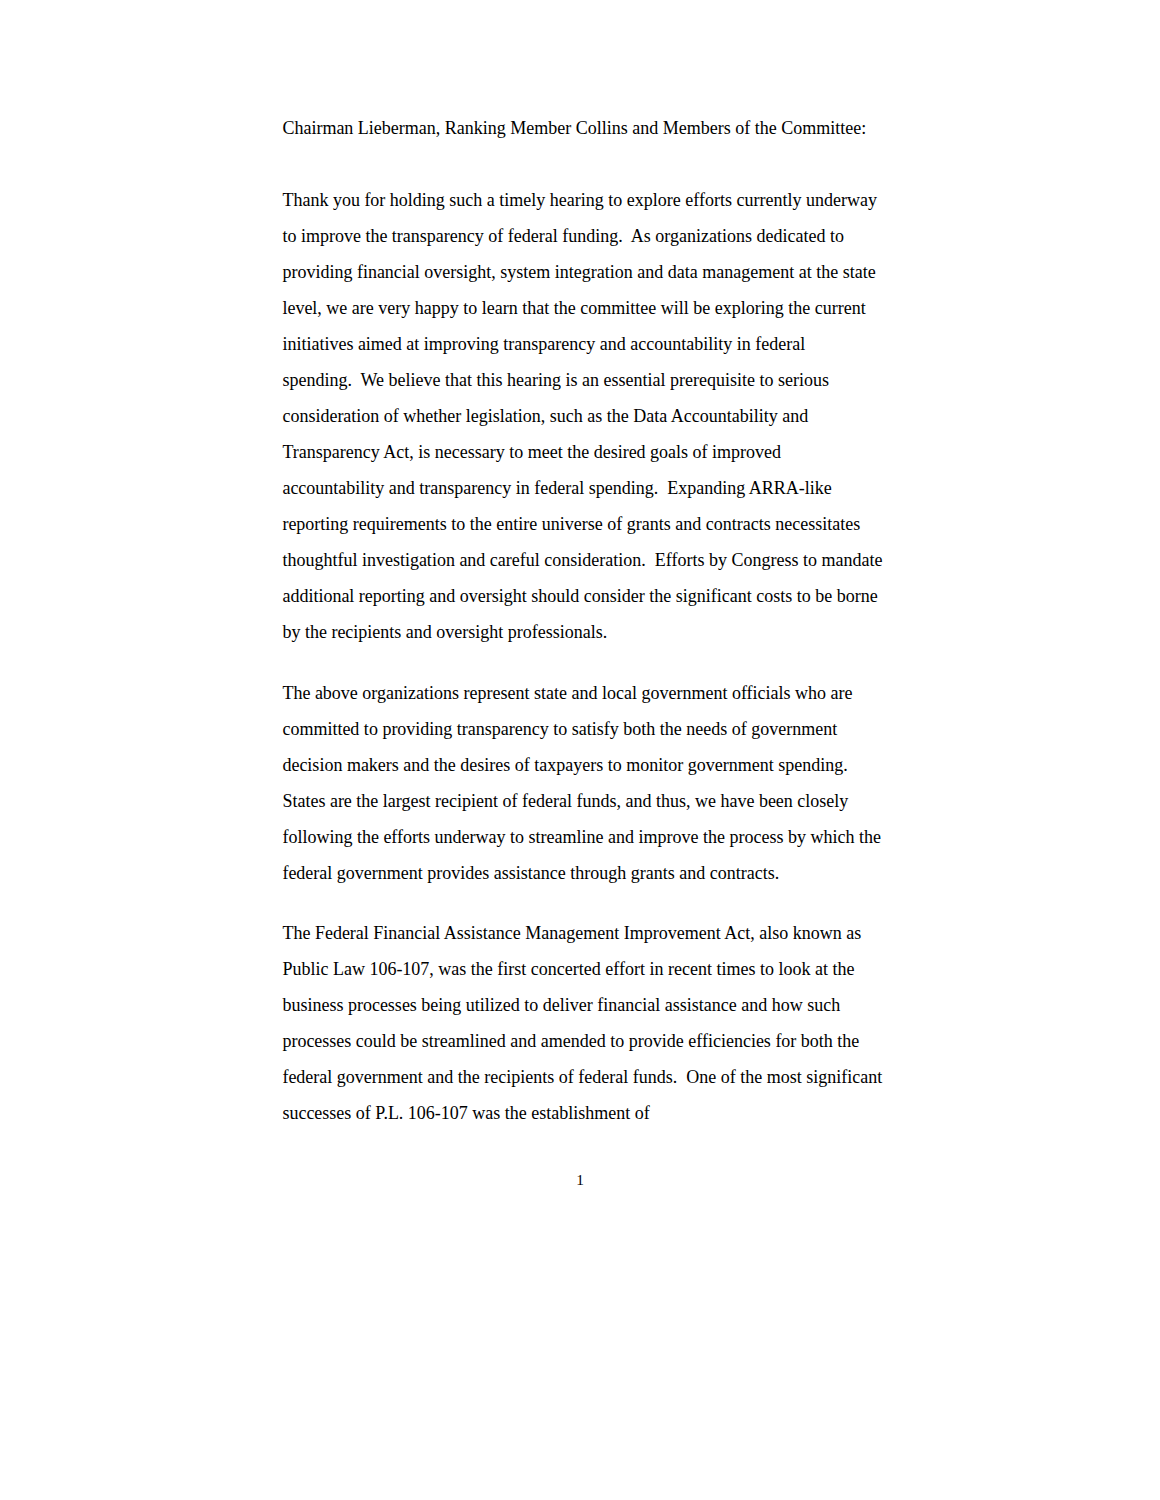Chairman Lieberman, Ranking Member Collins and Members of the Committee:
Thank you for holding such a timely hearing to explore efforts currently underway to improve the transparency of federal funding. As organizations dedicated to providing financial oversight, system integration and data management at the state level, we are very happy to learn that the committee will be exploring the current initiatives aimed at improving transparency and accountability in federal spending. We believe that this hearing is an essential prerequisite to serious consideration of whether legislation, such as the Data Accountability and Transparency Act, is necessary to meet the desired goals of improved accountability and transparency in federal spending. Expanding ARRA-like reporting requirements to the entire universe of grants and contracts necessitates thoughtful investigation and careful consideration. Efforts by Congress to mandate additional reporting and oversight should consider the significant costs to be borne by the recipients and oversight professionals.
The above organizations represent state and local government officials who are committed to providing transparency to satisfy both the needs of government decision makers and the desires of taxpayers to monitor government spending. States are the largest recipient of federal funds, and thus, we have been closely following the efforts underway to streamline and improve the process by which the federal government provides assistance through grants and contracts.
The Federal Financial Assistance Management Improvement Act, also known as Public Law 106-107, was the first concerted effort in recent times to look at the business processes being utilized to deliver financial assistance and how such processes could be streamlined and amended to provide efficiencies for both the federal government and the recipients of federal funds. One of the most significant successes of P.L. 106-107 was the establishment of
1